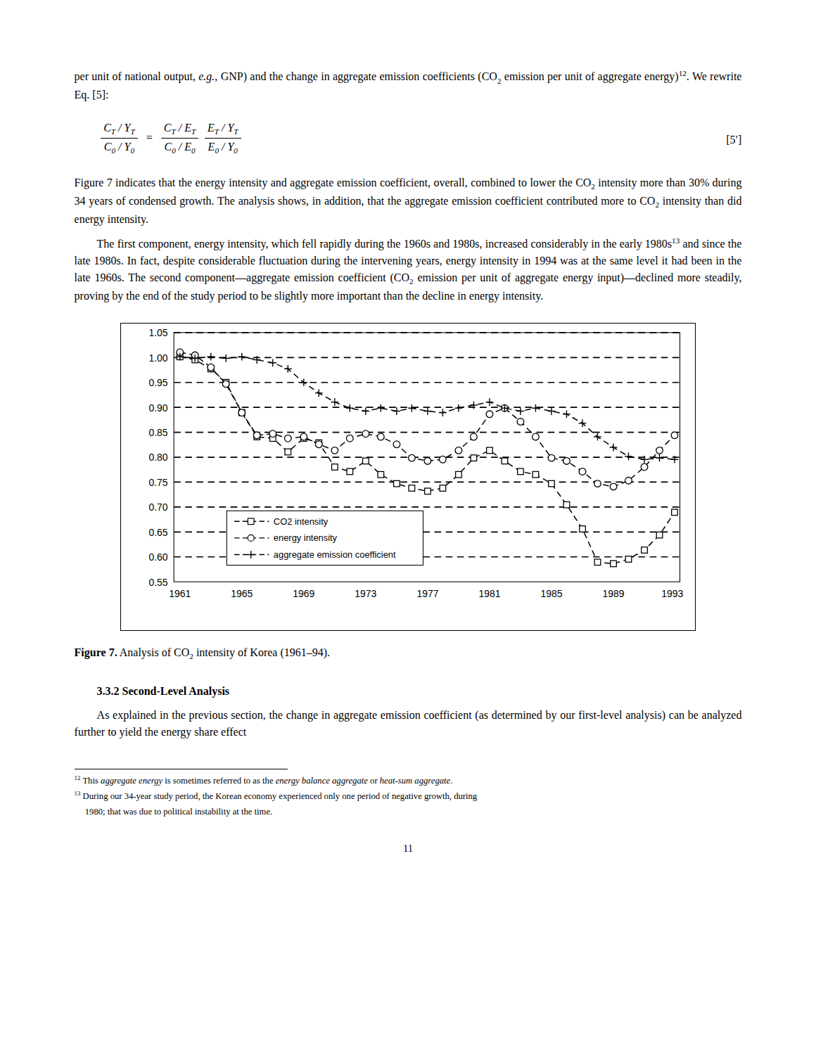per unit of national output, e.g., GNP) and the change in aggregate emission coefficients (CO2 emission per unit of aggregate energy)12. We rewrite Eq. [5]:
CT / YT C0 / Y0 = CT / ET C0 / E0 ET / YT E0 / Y0 [5ʹ]
Figure 7 indicates that the energy intensity and aggregate emission coefficient, overall, combined to lower the CO2 intensity more than 30% during 34 years of condensed growth. The analysis shows, in addition, that the aggregate emission coefficient contributed more to CO2 intensity than did energy intensity.
The first component, energy intensity, which fell rapidly during the 1960s and 1980s, increased considerably in the early 1980s13 and since the late 1980s. In fact, despite considerable fluctuation during the intervening years, energy intensity in 1994 was at the same level it had been in the late 1960s. The second component—aggregate emission coefficient (CO2 emission per unit of aggregate energy input)—declined more steadily, proving by the end of the study period to be slightly more important than the decline in energy intensity.
1.05 1.00 0.95 0.90 0.85 0.80 0.75 0.70 0.65 0.60 0.55 1961 1965 1969 1973 1977 1981 1985 1989 1993 CO2 intensity energy intensity aggregate emission coefficient
Figure 7. Analysis of CO2 intensity of Korea (1961–94).
3.3.2 Second-Level Analysis
As explained in the previous section, the change in aggregate emission coefficient (as determined by our first-level analysis) can be analyzed further to yield the energy share effect
12 This aggregate energy is sometimes referred to as the energy balance aggregate or heat-sum aggregate.
13 During our 34-year study period, the Korean economy experienced only one period of negative growth, during
1980; that was due to political instability at the time.
11